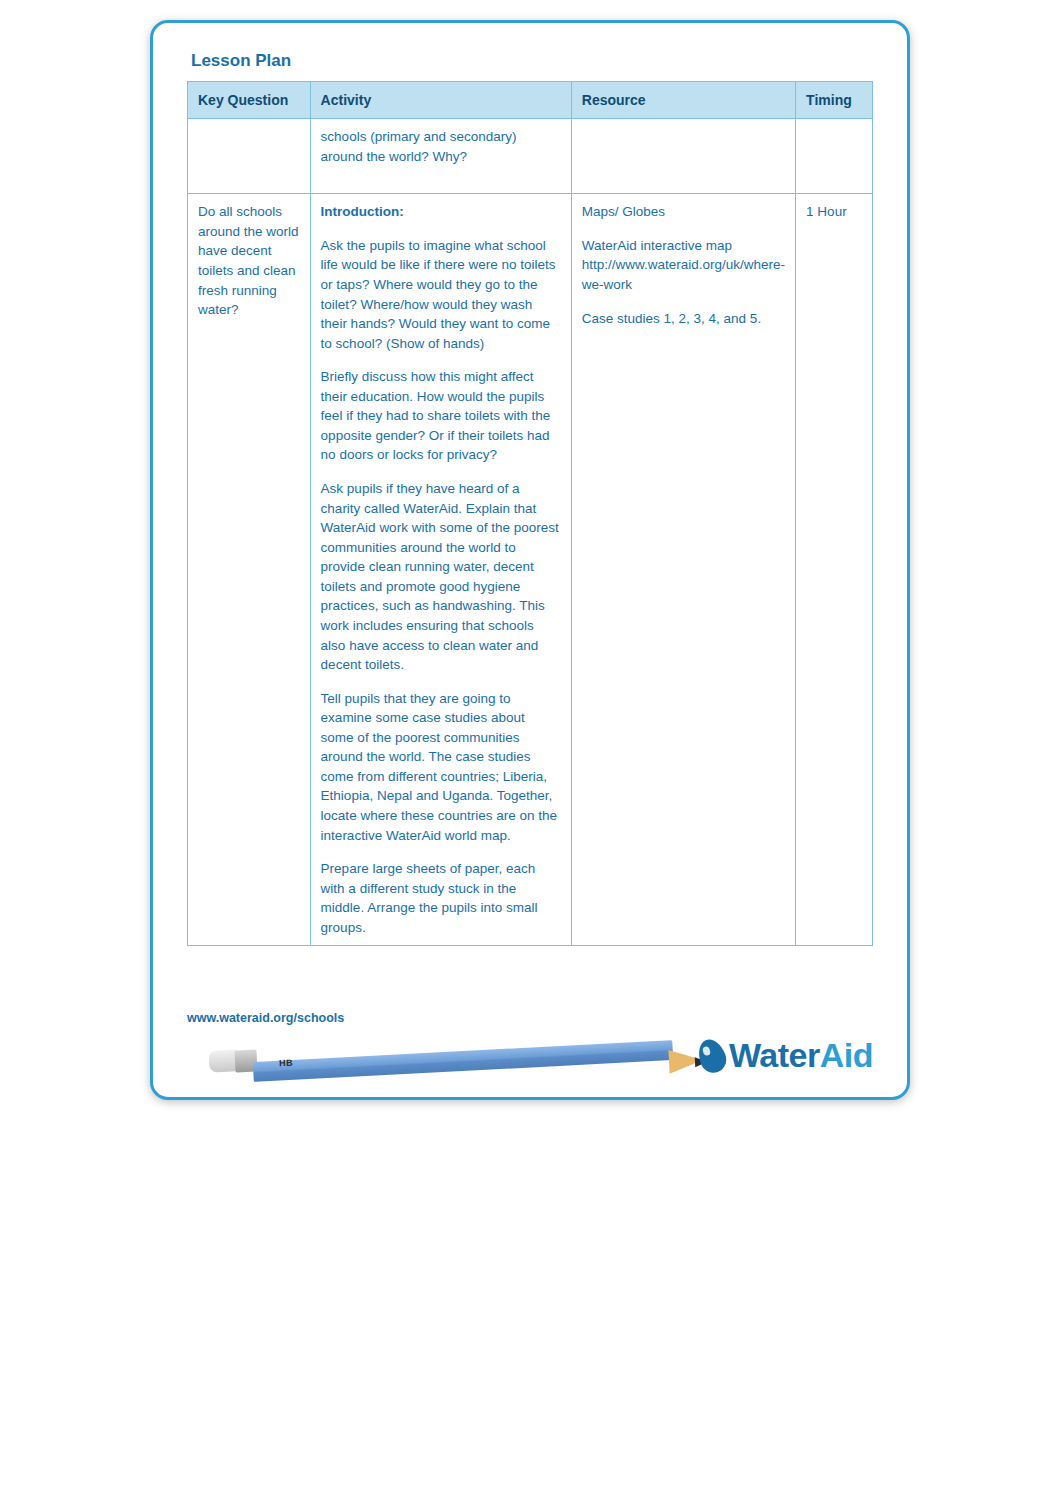Lesson Plan
| Key Question | Activity | Resource | Timing |
| --- | --- | --- | --- |
| | schools (primary and secondary) around the world? Why? | | |
| Do all schools around the world have decent toilets and clean fresh running water? | Introduction: Ask the pupils to imagine what school life would be like if there were no toilets or taps? Where would they go to the toilet? Where/how would they wash their hands? Would they want to come to school? (Show of hands) Briefly discuss how this might affect their education. How would the pupils feel if they had to share toilets with the opposite gender? Or if their toilets had no doors or locks for privacy? Ask pupils if they have heard of a charity called WaterAid. Explain that WaterAid work with some of the poorest communities around the world to provide clean running water, decent toilets and promote good hygiene practices, such as handwashing. This work includes ensuring that schools also have access to clean water and decent toilets. Tell pupils that they are going to examine some case studies about some of the poorest communities around the world. The case studies come from different countries; Liberia, Ethiopia, Nepal and Uganda. Together, locate where these countries are on the interactive WaterAid world map. Prepare large sheets of paper, each with a different study stuck in the middle. Arrange the pupils into small groups. | Maps/ Globes WaterAid interactive map http://www.wateraid.org/uk/where-we-work Case studies 1, 2, 3, 4, and 5. | 1 Hour |
www.wateraid.org/schools
HB
Water Aid